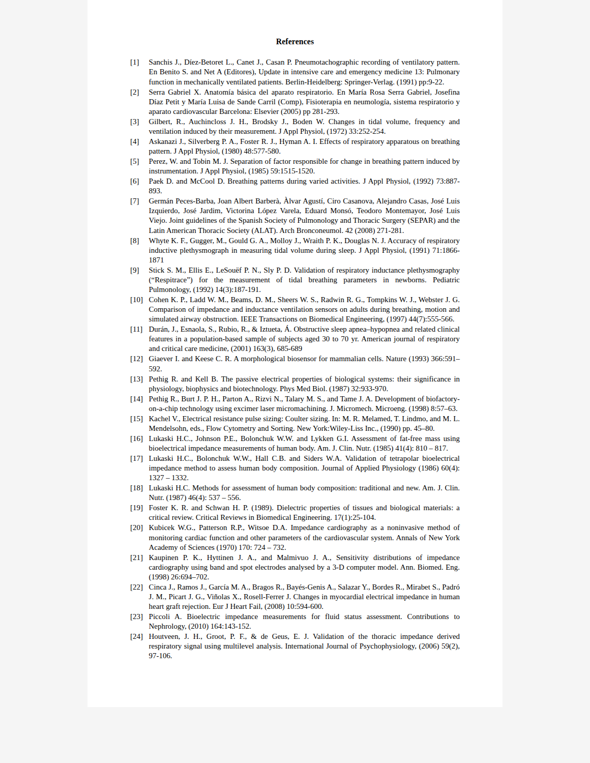References
[1] Sanchis J., Díez-Betoret L., Canet J., Casan P. Pneumotachographic recording of ventilatory pattern. En Benito S. and Net A (Editores), Update in intensive care and emergency medicine 13: Pulmonary function in mechanically ventilated patients. Berlin-Heidelberg: Springer-Verlag. (1991) pp:9-22.
[2] Serra Gabriel X. Anatomía básica del aparato respiratorio. En María Rosa Serra Gabriel, Josefina Díaz Petit y María Luisa de Sande Carril (Comp), Fisioterapia en neumología, sistema respiratorio y aparato cardiovascular Barcelona: Elsevier (2005) pp 281-293.
[3] Gilbert, R., Auchincloss J. H., Brodsky J., Boden W. Changes in tidal volume, frequency and ventilation induced by their measurement. J Appl Physiol, (1972) 33:252-254.
[4] Askanazi J., Silverberg P. A., Foster R. J., Hyman A. I. Effects of respiratory apparatous on breathing pattern. J Appl Physiol, (1980) 48:577-580.
[5] Perez, W. and Tobin M. J. Separation of factor responsible for change in breathing pattern induced by instrumentation. J Appl Physiol, (1985) 59:1515-1520.
[6] Paek D. and McCool D. Breathing patterns during varied activities. J Appl Physiol, (1992) 73:887-893.
[7] Germán Peces-Barba, Joan Albert Barberà, Àlvar Agustí, Ciro Casanova, Alejandro Casas, José Luis Izquierdo, José Jardim, Victorina López Varela, Eduard Monsó, Teodoro Montemayor, José Luis Viejo. Joint guidelines of the Spanish Society of Pulmonology and Thoracic Surgery (SEPAR) and the Latin American Thoracic Society (ALAT). Arch Bronconeumol. 42 (2008) 271-281.
[8] Whyte K. F., Gugger, M., Gould G. A., Molloy J., Wraith P. K., Douglas N. J. Accuracy of respiratory inductive plethysmograph in measuring tidal volume during sleep. J Appl Physiol, (1991) 71:1866-1871
[9] Stick S. M., Ellis E., LeSouëf P. N., Sly P. D. Validation of respiratory inductance plethysmography (“Respitrace”) for the measurement of tidal breathing parameters in newborns. Pediatric Pulmonology, (1992) 14(3):187-191.
[10] Cohen K. P., Ladd W. M., Beams, D. M., Sheers W. S., Radwin R. G., Tompkins W. J., Webster J. G. Comparison of impedance and inductance ventilation sensors on adults during breathing, motion and simulated airway obstruction. IEEE Transactions on Biomedical Engineering, (1997) 44(7):555-566.
[11] Durán, J., Esnaola, S., Rubio, R., & Iztueta, Á. Obstructive sleep apnea–hypopnea and related clinical features in a population-based sample of subjects aged 30 to 70 yr. American journal of respiratory and critical care medicine, (2001) 163(3), 685-689
[12] Giaever I. and Keese C. R. A morphological biosensor for mammalian cells. Nature (1993) 366:591–592.
[13] Pethig R. and Kell B. The passive electrical properties of biological systems: their significance in physiology, biophysics and biotechnology. Phys Med Biol. (1987) 32:933-970.
[14] Pethig R., Burt J. P. H., Parton A., Rizvi N., Talary M. S., and Tame J. A. Development of biofactory-on-a-chip technology using excimer laser micromachining. J. Micromech. Microeng. (1998) 8:57–63.
[15] Kachel V., Electrical resistance pulse sizing: Coulter sizing. In: M. R. Melamed, T. Lindmo, and M. L. Mendelsohn, eds., Flow Cytometry and Sorting. New York:Wiley-Liss Inc., (1990) pp. 45–80.
[16] Lukaski H.C., Johnson P.E., Bolonchuk W.W. and Lykken G.I. Assessment of fat-free mass using bioelectrical impedance measurements of human body. Am. J. Clin. Nutr. (1985) 41(4): 810 – 817.
[17] Lukaski H.C., Bolonchuk W.W., Hall C.B. and Siders W.A. Validation of tetrapolar bioelectrical impedance method to assess human body composition. Journal of Applied Physiology (1986) 60(4): 1327 – 1332.
[18] Lukaski H.C. Methods for assessment of human body composition: traditional and new. Am. J. Clin. Nutr. (1987) 46(4): 537 – 556.
[19] Foster K. R. and Schwan H. P. (1989). Dielectric properties of tissues and biological materials: a critical review. Critical Reviews in Biomedical Engineering. 17(1):25-104.
[20] Kubicek W.G., Patterson R.P., Witsoe D.A. Impedance cardiography as a noninvasive method of monitoring cardiac function and other parameters of the cardiovascular system. Annals of New York Academy of Sciences (1970) 170: 724 – 732.
[21] Kaupinen P. K., Hyttinen J. A., and Malmivuo J. A., Sensitivity distributions of impedance cardiography using band and spot electrodes analysed by a 3-D computer model. Ann. Biomed. Eng. (1998) 26:694–702.
[22] Cinca J., Ramos J., García M. A., Bragos R., Bayés-Genis A., Salazar Y., Bordes R., Mirabet S., Padró J. M., Picart J. G., Viñolas X., Rosell-Ferrer J. Changes in myocardial electrical impedance in human heart graft rejection. Eur J Heart Fail, (2008) 10:594-600.
[23] Piccoli A. Bioelectric impedance measurements for fluid status assessment. Contributions to Nephrology, (2010) 164:143-152.
[24] Houtveen, J. H., Groot, P. F., & de Geus, E. J. Validation of the thoracic impedance derived respiratory signal using multilevel analysis. International Journal of Psychophysiology, (2006) 59(2), 97-106.